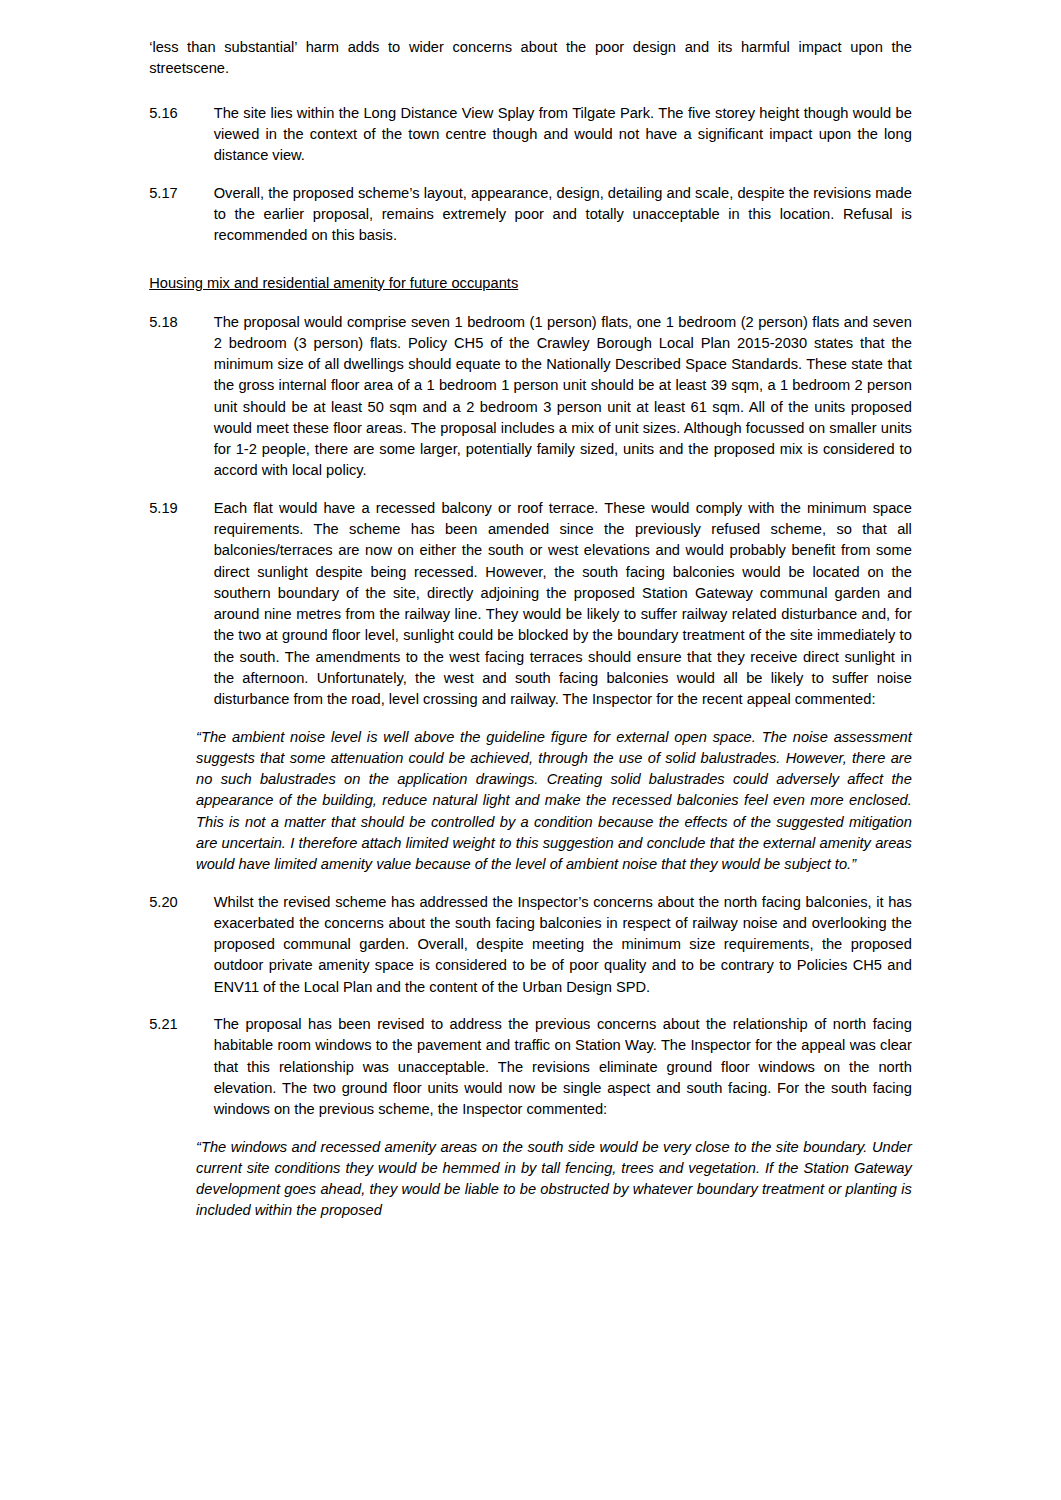‘less than substantial’ harm adds to wider concerns about the poor design and its harmful impact upon the streetscene.
5.16
The site lies within the Long Distance View Splay from Tilgate Park. The five storey height though would be viewed in the context of the town centre though and would not have a significant impact upon the long distance view.
5.17
Overall, the proposed scheme’s layout, appearance, design, detailing and scale, despite the revisions made to the earlier proposal, remains extremely poor and totally unacceptable in this location. Refusal is recommended on this basis.
Housing mix and residential amenity for future occupants
5.18
The proposal would comprise seven 1 bedroom (1 person) flats, one 1 bedroom (2 person) flats and seven 2 bedroom (3 person) flats. Policy CH5 of the Crawley Borough Local Plan 2015-2030 states that the minimum size of all dwellings should equate to the Nationally Described Space Standards. These state that the gross internal floor area of a 1 bedroom 1 person unit should be at least 39 sqm, a 1 bedroom 2 person unit should be at least 50 sqm and a 2 bedroom 3 person unit at least 61 sqm. All of the units proposed would meet these floor areas. The proposal includes a mix of unit sizes. Although focussed on smaller units for 1-2 people, there are some larger, potentially family sized, units and the proposed mix is considered to accord with local policy.
5.19
Each flat would have a recessed balcony or roof terrace. These would comply with the minimum space requirements. The scheme has been amended since the previously refused scheme, so that all balconies/terraces are now on either the south or west elevations and would probably benefit from some direct sunlight despite being recessed. However, the south facing balconies would be located on the southern boundary of the site, directly adjoining the proposed Station Gateway communal garden and around nine metres from the railway line. They would be likely to suffer railway related disturbance and, for the two at ground floor level, sunlight could be blocked by the boundary treatment of the site immediately to the south. The amendments to the west facing terraces should ensure that they receive direct sunlight in the afternoon. Unfortunately, the west and south facing balconies would all be likely to suffer noise disturbance from the road, level crossing and railway. The Inspector for the recent appeal commented:
“The ambient noise level is well above the guideline figure for external open space. The noise assessment suggests that some attenuation could be achieved, through the use of solid balustrades. However, there are no such balustrades on the application drawings. Creating solid balustrades could adversely affect the appearance of the building, reduce natural light and make the recessed balconies feel even more enclosed. This is not a matter that should be controlled by a condition because the effects of the suggested mitigation are uncertain. I therefore attach limited weight to this suggestion and conclude that the external amenity areas would have limited amenity value because of the level of ambient noise that they would be subject to.”
5.20
Whilst the revised scheme has addressed the Inspector’s concerns about the north facing balconies, it has exacerbated the concerns about the south facing balconies in respect of railway noise and overlooking the proposed communal garden. Overall, despite meeting the minimum size requirements, the proposed outdoor private amenity space is considered to be of poor quality and to be contrary to Policies CH5 and ENV11 of the Local Plan and the content of the Urban Design SPD.
5.21
The proposal has been revised to address the previous concerns about the relationship of north facing habitable room windows to the pavement and traffic on Station Way. The Inspector for the appeal was clear that this relationship was unacceptable. The revisions eliminate ground floor windows on the north elevation. The two ground floor units would now be single aspect and south facing. For the south facing windows on the previous scheme, the Inspector commented:
“The windows and recessed amenity areas on the south side would be very close to the site boundary. Under current site conditions they would be hemmed in by tall fencing, trees and vegetation. If the Station Gateway development goes ahead, they would be liable to be obstructed by whatever boundary treatment or planting is included within the proposed